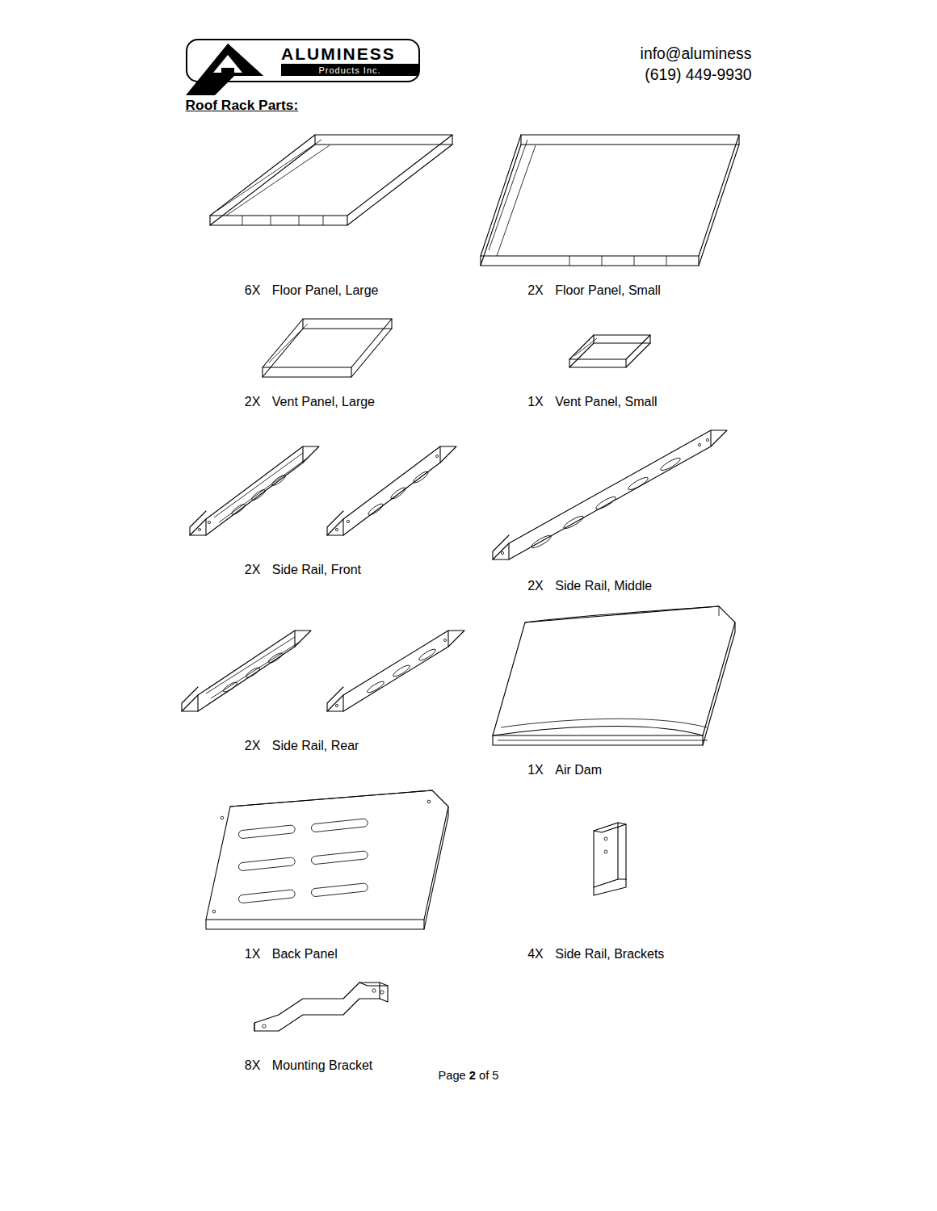ALUMINESS Products Inc.
info@aluminess
(619) 449-9930
Roof Rack Parts:
6X Floor Panel, Large
2X Floor Panel, Small
2X Vent Panel, Large
1X Vent Panel, Small
2X Side Rail, Front
2X Side Rail, Middle
2X Side Rail, Rear
1X Air Dam
1X Back Panel
4X Side Rail, Brackets
8X Mounting Bracket
Page 2 of 5